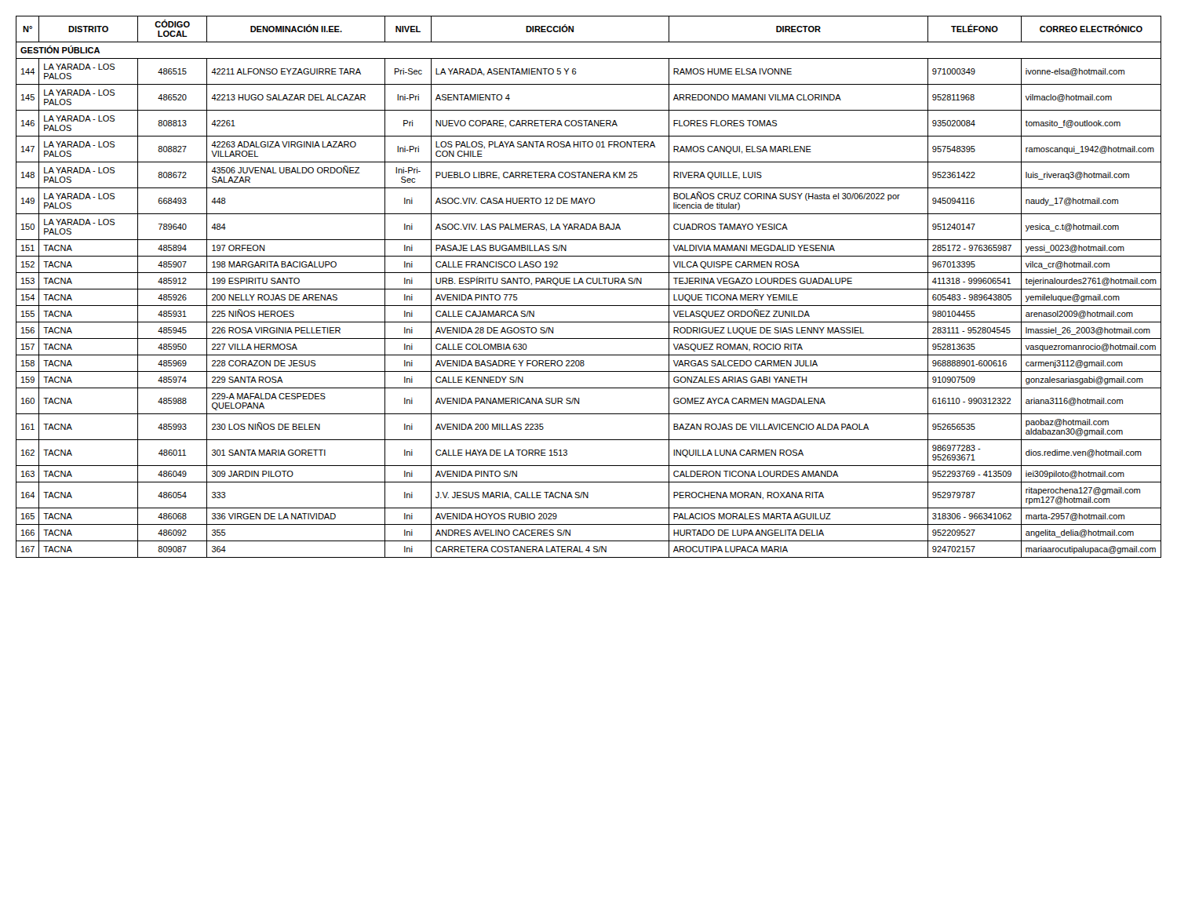| N° | DISTRITO | CÓDIGO LOCAL | DENOMINACIÓN II.EE. | NIVEL | DIRECCIÓN | DIRECTOR | TELÉFONO | CORREO ELECTRÓNICO |
| --- | --- | --- | --- | --- | --- | --- | --- | --- |
| GESTIÓN PÚBLICA |
| 144 | LA YARADA - LOS PALOS | 486515 | 42211 ALFONSO EYZAGUIRRE TARA | Pri-Sec | LA YARADA, ASENTAMIENTO 5 Y 6 | RAMOS HUME ELSA IVONNE | 971000349 | ivonne-elsa@hotmail.com |
| 145 | LA YARADA - LOS PALOS | 486520 | 42213 HUGO SALAZAR DEL ALCAZAR | Ini-Pri | ASENTAMIENTO 4 | ARREDONDO MAMANI VILMA CLORINDA | 952811968 | vilmaclo@hotmail.com |
| 146 | LA YARADA - LOS PALOS | 808813 | 42261 | Pri | NUEVO COPARE, CARRETERA COSTANERA | FLORES FLORES TOMAS | 935020084 | tomasito_f@outlook.com |
| 147 | LA YARADA - LOS PALOS | 808827 | 42263 ADALGIZA VIRGINIA LAZARO VILLAROEL | Ini-Pri | LOS PALOS, PLAYA SANTA ROSA HITO 01 FRONTERA CON CHILE | RAMOS CANQUI, ELSA MARLENE | 957548395 | ramoscanqui_1942@hotmail.com |
| 148 | LA YARADA - LOS PALOS | 808672 | 43506 JUVENAL UBALDO ORDOÑEZ SALAZAR | Ini-Pri-Sec | PUEBLO LIBRE, CARRETERA COSTANERA KM 25 | RIVERA QUILLE, LUIS | 952361422 | luis_riveraq3@hotmail.com |
| 149 | LA YARADA - LOS PALOS | 668493 | 448 | Ini | ASOC.VIV. CASA HUERTO 12 DE MAYO | BOLAÑOS CRUZ CORINA SUSY (Hasta el 30/06/2022 por licencia de titular) | 945094116 | naudy_17@hotmail.com |
| 150 | LA YARADA - LOS PALOS | 789640 | 484 | Ini | ASOC.VIV. LAS PALMERAS, LA YARADA BAJA | CUADROS TAMAYO YESICA | 951240147 | yesica_c.t@hotmail.com |
| 151 | TACNA | 485894 | 197 ORFEON | Ini | PASAJE LAS BUGAMBILLAS S/N | VALDIVIA MAMANI MEGDALID YESENIA | 285172 - 976365987 | yessi_0023@hotmail.com |
| 152 | TACNA | 485907 | 198 MARGARITA BACIGALUPO | Ini | CALLE FRANCISCO LASO 192 | VILCA QUISPE CARMEN ROSA | 967013395 | vilca_cr@hotmail.com |
| 153 | TACNA | 485912 | 199 ESPIRITU SANTO | Ini | URB. ESPÍRITU SANTO, PARQUE LA CULTURA S/N | TEJERINA VEGAZO LOURDES GUADALUPE | 411318 - 999606541 | tejerinalourdes2761@hotmail.com |
| 154 | TACNA | 485926 | 200 NELLY ROJAS DE ARENAS | Ini | AVENIDA PINTO 775 | LUQUE TICONA MERY YEMILE | 605483 - 989643805 | yemileluque@gmail.com |
| 155 | TACNA | 485931 | 225 NIÑOS HEROES | Ini | CALLE CAJAMARCA S/N | VELASQUEZ ORDOÑEZ ZUNILDA | 980104455 | arenasol2009@hotmail.com |
| 156 | TACNA | 485945 | 226 ROSA VIRGINIA PELLETIER | Ini | AVENIDA 28 DE AGOSTO S/N | RODRIGUEZ LUQUE DE SIAS LENNY MASSIEL | 283111 - 952804545 | lmassiel_26_2003@hotmail.com |
| 157 | TACNA | 485950 | 227 VILLA HERMOSA | Ini | CALLE COLOMBIA 630 | VASQUEZ ROMAN, ROCIO RITA | 952813635 | vasquezromanrocio@hotmail.com |
| 158 | TACNA | 485969 | 228 CORAZON DE JESUS | Ini | AVENIDA BASADRE Y FORERO 2208 | VARGAS SALCEDO CARMEN JULIA | 968888901-600616 | carmenj3112@gmail.com |
| 159 | TACNA | 485974 | 229 SANTA ROSA | Ini | CALLE KENNEDY S/N | GONZALES ARIAS GABI YANETH | 910907509 | gonzalesariasgabi@gmail.com |
| 160 | TACNA | 485988 | 229-A MAFALDA CESPEDES QUELOPANA | Ini | AVENIDA PANAMERICANA SUR S/N | GOMEZ AYCA CARMEN MAGDALENA | 616110 - 990312322 | ariana3116@hotmail.com |
| 161 | TACNA | 485993 | 230 LOS NIÑOS DE BELEN | Ini | AVENIDA 200 MILLAS 2235 | BAZAN ROJAS DE VILLAVICENCIO ALDA PAOLA | 952656535 | paobaz@hotmail.com aldabazan30@gmail.com |
| 162 | TACNA | 486011 | 301 SANTA MARIA GORETTI | Ini | CALLE HAYA DE LA TORRE 1513 | INQUILLA LUNA CARMEN ROSA | 986977283 - 952693671 | dios.redime.ven@hotmail.com |
| 163 | TACNA | 486049 | 309 JARDIN PILOTO | Ini | AVENIDA PINTO S/N | CALDERON TICONA LOURDES AMANDA | 952293769 - 413509 | iei309piloto@hotmail.com |
| 164 | TACNA | 486054 | 333 | Ini | J.V. JESUS MARIA, CALLE TACNA S/N | PEROCHENA MORAN, ROXANA RITA | 952979787 | ritaperochena127@gmail.com rpm127@hotmail.com |
| 165 | TACNA | 486068 | 336 VIRGEN DE LA NATIVIDAD | Ini | AVENIDA HOYOS RUBIO 2029 | PALACIOS MORALES MARTA AGUILUZ | 318306 - 966341062 | marta-2957@hotmail.com |
| 166 | TACNA | 486092 | 355 | Ini | ANDRES AVELINO CACERES S/N | HURTADO DE LUPA ANGELITA DELIA | 952209527 | angelita_delia@hotmail.com |
| 167 | TACNA | 809087 | 364 | Ini | CARRETERA COSTANERA LATERAL 4 S/N | AROCUTIPA LUPACA MARIA | 924702157 | mariaarocutipalupaca@gmail.com |